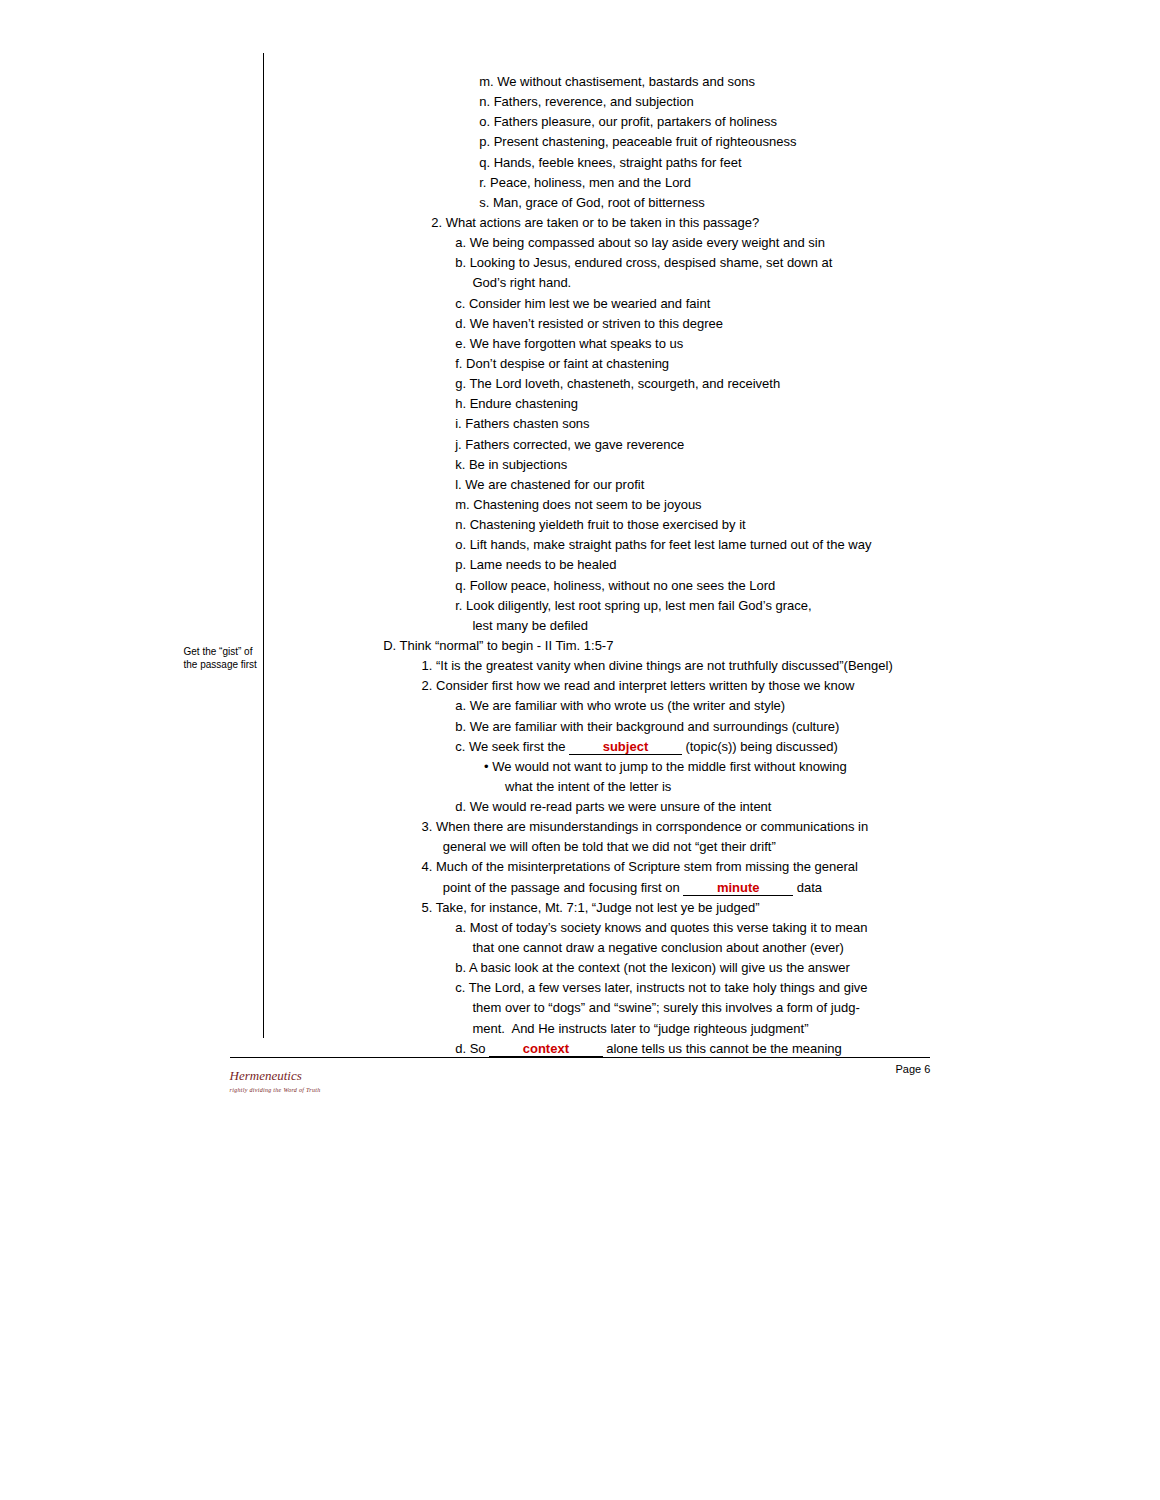Get the “gist” of the passage first
m. We without chastisement, bastards and sons
n. Fathers, reverence, and subjection
o. Fathers pleasure, our profit, partakers of holiness
p. Present chastening, peaceable fruit of righteousness
q. Hands, feeble knees, straight paths for feet
r. Peace, holiness, men and the Lord
s. Man, grace of God, root of bitterness
2. What actions are taken or to be taken in this passage?
a. We being compassed about so lay aside every weight and sin
b. Looking to Jesus, endured cross, despised shame, set down at
God’s right hand.
c. Consider him lest we be wearied and faint
d. We haven’t resisted or striven to this degree
e. We have forgotten what speaks to us
f. Don’t despise or faint at chastening
g. The Lord loveth, chasteneth, scourgeth, and receiveth
h. Endure chastening
i. Fathers chasten sons
j. Fathers corrected, we gave reverence
k. Be in subjections
l. We are chastened for our profit
m. Chastening does not seem to be joyous
n. Chastening yieldeth fruit to those exercised by it
o. Lift hands, make straight paths for feet lest lame turned out of the way
p. Lame needs to be healed
q. Follow peace, holiness, without no one sees the Lord
r. Look diligently, lest root spring up, lest men fail God’s grace,
lest many be defiled
D. Think “normal” to begin - II Tim. 1:5-7
1. “It is the greatest vanity when divine things are not truthfully discussed”(Bengel)
2. Consider first how we read and interpret letters written by those we know
a. We are familiar with who wrote us (the writer and style)
b. We are familiar with their background and surroundings (culture)
c. We seek first the subject (topic(s)) being discussed)
• We would not want to jump to the middle first without knowing
what the intent of the letter is
d. We would re-read parts we were unsure of the intent
3. When there are misunderstandings in corrspondence or communications in
general we will often be told that we did not “get their drift”
4. Much of the misinterpretations of Scripture stem from missing the general
point of the passage and focusing first on minute data
5. Take, for instance, Mt. 7:1, “Judge not lest ye be judged”
a. Most of today’s society knows and quotes this verse taking it to mean
that one cannot draw a negative conclusion about another (ever)
b. A basic look at the context (not the lexicon) will give us the answer
c. The Lord, a few verses later, instructs not to take holy things and give
them over to “dogs” and “swine”; surely this involves a form of judg-
ment. And He instructs later to “judge righteous judgment”
d. So context alone tells us this cannot be the meaning
Page 6
Hermeneuticsrightly dividing the Word of Truth